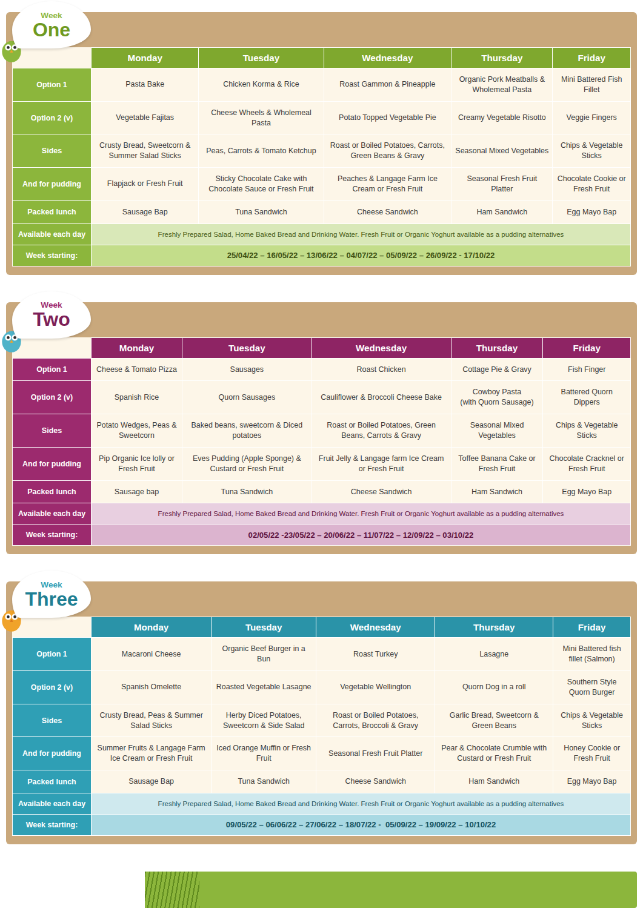Week One
| | Monday | Tuesday | Wednesday | Thursday | Friday |
| --- | --- | --- | --- | --- | --- |
| Option 1 | Pasta Bake | Chicken Korma & Rice | Roast Gammon & Pineapple | Organic Pork Meatballs & Wholemeal Pasta | Mini Battered Fish Fillet |
| Option 2 (v) | Vegetable Fajitas | Cheese Wheels & Wholemeal Pasta | Potato Topped Vegetable Pie | Creamy Vegetable Risotto | Veggie Fingers |
| Sides | Crusty Bread, Sweetcorn & Summer Salad Sticks | Peas, Carrots & Tomato Ketchup | Roast or Boiled Potatoes, Carrots, Green Beans & Gravy | Seasonal Mixed Vegetables | Chips & Vegetable Sticks |
| And for pudding | Flapjack or Fresh Fruit | Sticky Chocolate Cake with Chocolate Sauce or Fresh Fruit | Peaches & Langage Farm Ice Cream or Fresh Fruit | Seasonal Fresh Fruit Platter | Chocolate Cookie or Fresh Fruit |
| Packed lunch | Sausage Bap | Tuna Sandwich | Cheese Sandwich | Ham Sandwich | Egg Mayo Bap |
| Available each day | Freshly Prepared Salad, Home Baked Bread and Drinking Water. Fresh Fruit or Organic Yoghurt available as a pudding alternatives |
| Week starting: | 25/04/22 – 16/05/22 – 13/06/22 – 04/07/22 – 05/09/22 – 26/09/22 - 17/10/22 |
Week Two
| | Monday | Tuesday | Wednesday | Thursday | Friday |
| --- | --- | --- | --- | --- | --- |
| Option 1 | Cheese & Tomato Pizza | Sausages | Roast Chicken | Cottage Pie & Gravy | Fish Finger |
| Option 2 (v) | Spanish Rice | Quorn Sausages | Cauliflower & Broccoli Cheese Bake | Cowboy Pasta (with Quorn Sausage) | Battered Quorn Dippers |
| Sides | Potato Wedges, Peas & Sweetcorn | Baked beans, sweetcorn & Diced potatoes | Roast or Boiled Potatoes, Green Beans, Carrots & Gravy | Seasonal Mixed Vegetables | Chips & Vegetable Sticks |
| And for pudding | Pip Organic Ice lolly or Fresh Fruit | Eves Pudding (Apple Sponge) & Custard or Fresh Fruit | Fruit Jelly & Langage farm Ice Cream or Fresh Fruit | Toffee Banana Cake or Fresh Fruit | Chocolate Cracknel or Fresh Fruit |
| Packed lunch | Sausage bap | Tuna Sandwich | Cheese Sandwich | Ham Sandwich | Egg Mayo Bap |
| Available each day | Freshly Prepared Salad, Home Baked Bread and Drinking Water. Fresh Fruit or Organic Yoghurt available as a pudding alternatives |
| Week starting: | 02/05/22 -23/05/22 – 20/06/22 – 11/07/22 – 12/09/22 – 03/10/22 |
Week Three
| | Monday | Tuesday | Wednesday | Thursday | Friday |
| --- | --- | --- | --- | --- | --- |
| Option 1 | Macaroni Cheese | Organic Beef Burger in a Bun | Roast Turkey | Lasagne | Mini Battered fish fillet (Salmon) |
| Option 2 (v) | Spanish Omelette | Roasted Vegetable Lasagne | Vegetable Wellington | Quorn Dog in a roll | Southern Style Quorn Burger |
| Sides | Crusty Bread, Peas & Summer Salad Sticks | Herby Diced Potatoes, Sweetcorn & Side Salad | Roast or Boiled Potatoes, Carrots, Broccoli & Gravy | Garlic Bread, Sweetcorn & Green Beans | Chips & Vegetable Sticks |
| And for pudding | Summer Fruits & Langage Farm Ice Cream or Fresh Fruit | Iced Orange Muffin or Fresh Fruit | Seasonal Fresh Fruit Platter | Pear & Chocolate Crumble with Custard or Fresh Fruit | Honey Cookie or Fresh Fruit |
| Packed lunch | Sausage Bap | Tuna Sandwich | Cheese Sandwich | Ham Sandwich | Egg Mayo Bap |
| Available each day | Freshly Prepared Salad, Home Baked Bread and Drinking Water. Fresh Fruit or Organic Yoghurt available as a pudding alternatives |
| Week starting: | 09/05/22 – 06/06/22 – 27/06/22 – 18/07/22 - 05/09/22 – 19/09/22 – 10/10/22 |